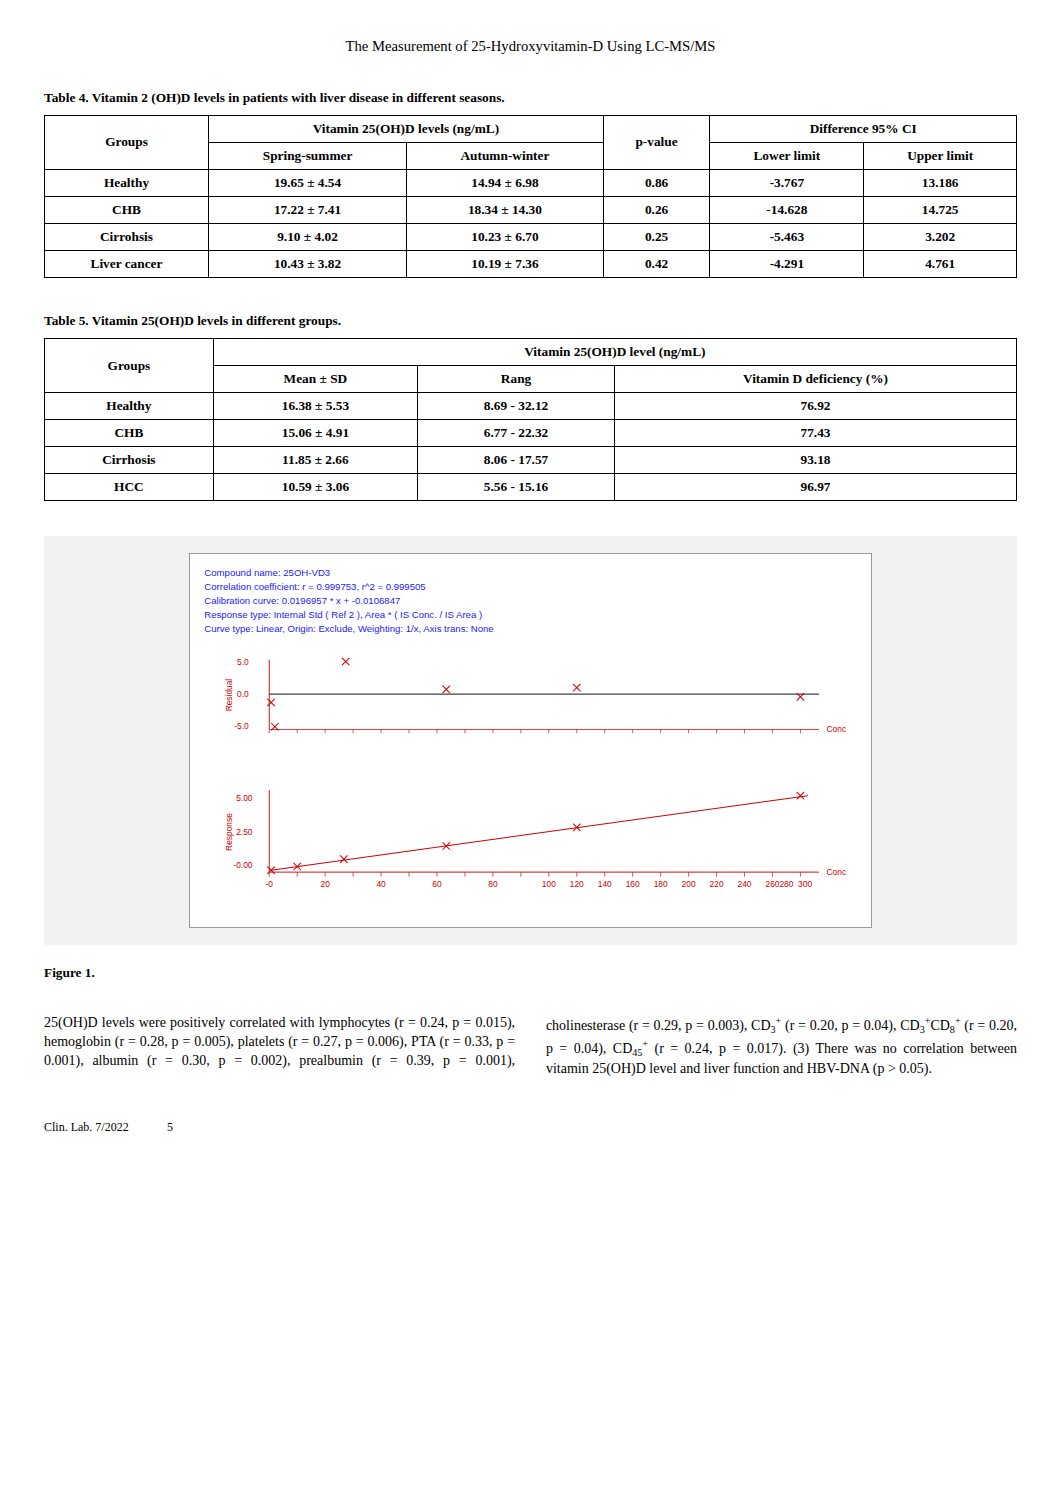The Measurement of 25-Hydroxyvitamin-D Using LC-MS/MS
Table 4. Vitamin 2 (OH)D levels in patients with liver disease in different seasons.
| Groups | Vitamin 25(OH)D levels (ng/mL) | p-value | Difference 95% CI |
| --- | --- | --- | --- |
| Spring-summer | Autumn-winter | Lower limit | Upper limit |
| Healthy | 19.65 ± 4.54 | 14.94 ± 6.98 | 0.86 | -3.767 | 13.186 |
| CHB | 17.22 ± 7.41 | 18.34 ± 14.30 | 0.26 | -14.628 | 14.725 |
| Cirrohsis | 9.10 ± 4.02 | 10.23 ± 6.70 | 0.25 | -5.463 | 3.202 |
| Liver cancer | 10.43 ± 3.82 | 10.19 ± 7.36 | 0.42 | -4.291 | 4.761 |
Table 5. Vitamin 25(OH)D levels in different groups.
| Groups | Vitamin 25(OH)D level (ng/mL) |
| --- | --- |
| Mean ± SD | Rang | Vitamin D deficiency (%) |
| Healthy | 16.38 ± 5.53 | 8.69 - 32.12 | 76.92 |
| CHB | 15.06 ± 4.91 | 6.77 - 22.32 | 77.43 |
| Cirrhosis | 11.85 ± 2.66 | 8.06 - 17.57 | 93.18 |
| HCC | 10.59 ± 3.06 | 5.56 - 15.16 | 96.97 |
Compound name: 25OH-VD3
Correlation coefficient: r = 0.999753, r^2 = 0.999505
Calibration curve: 0.0196957 * x + -0.0106847
Response type: Internal Std ( Ref 2 ), Area * ( IS Conc. / IS Area )
Curve type: Linear, Origin: Exclude, Weighting: 1/x, Axis trans: None
Residual 5.0 0.0 -5.0 Conc Response 5.00 2.50 -0.00 -0 20 40 60 80 100 120 140 160 180 200 220 240 260 280 300 Conc
Figure 1.
25(OH)D levels were positively correlated with lymphocytes (r = 0.24, p = 0.015), hemoglobin (r = 0.28, p = 0.005), platelets (r = 0.27, p = 0.006), PTA (r = 0.33, p = 0.001), albumin (r = 0.30, p = 0.002), prealbumin (r = 0.39, p = 0.001), cholinesterase (r = 0.29, p = 0.003), CD3+ (r = 0.20, p = 0.04), CD3+CD8+ (r = 0.20, p = 0.04), CD45+ (r = 0.24, p = 0.017). (3) There was no correlation between vitamin 25(OH)D level and liver function and HBV-DNA (p > 0.05).
Clin. Lab. 7/2022
5